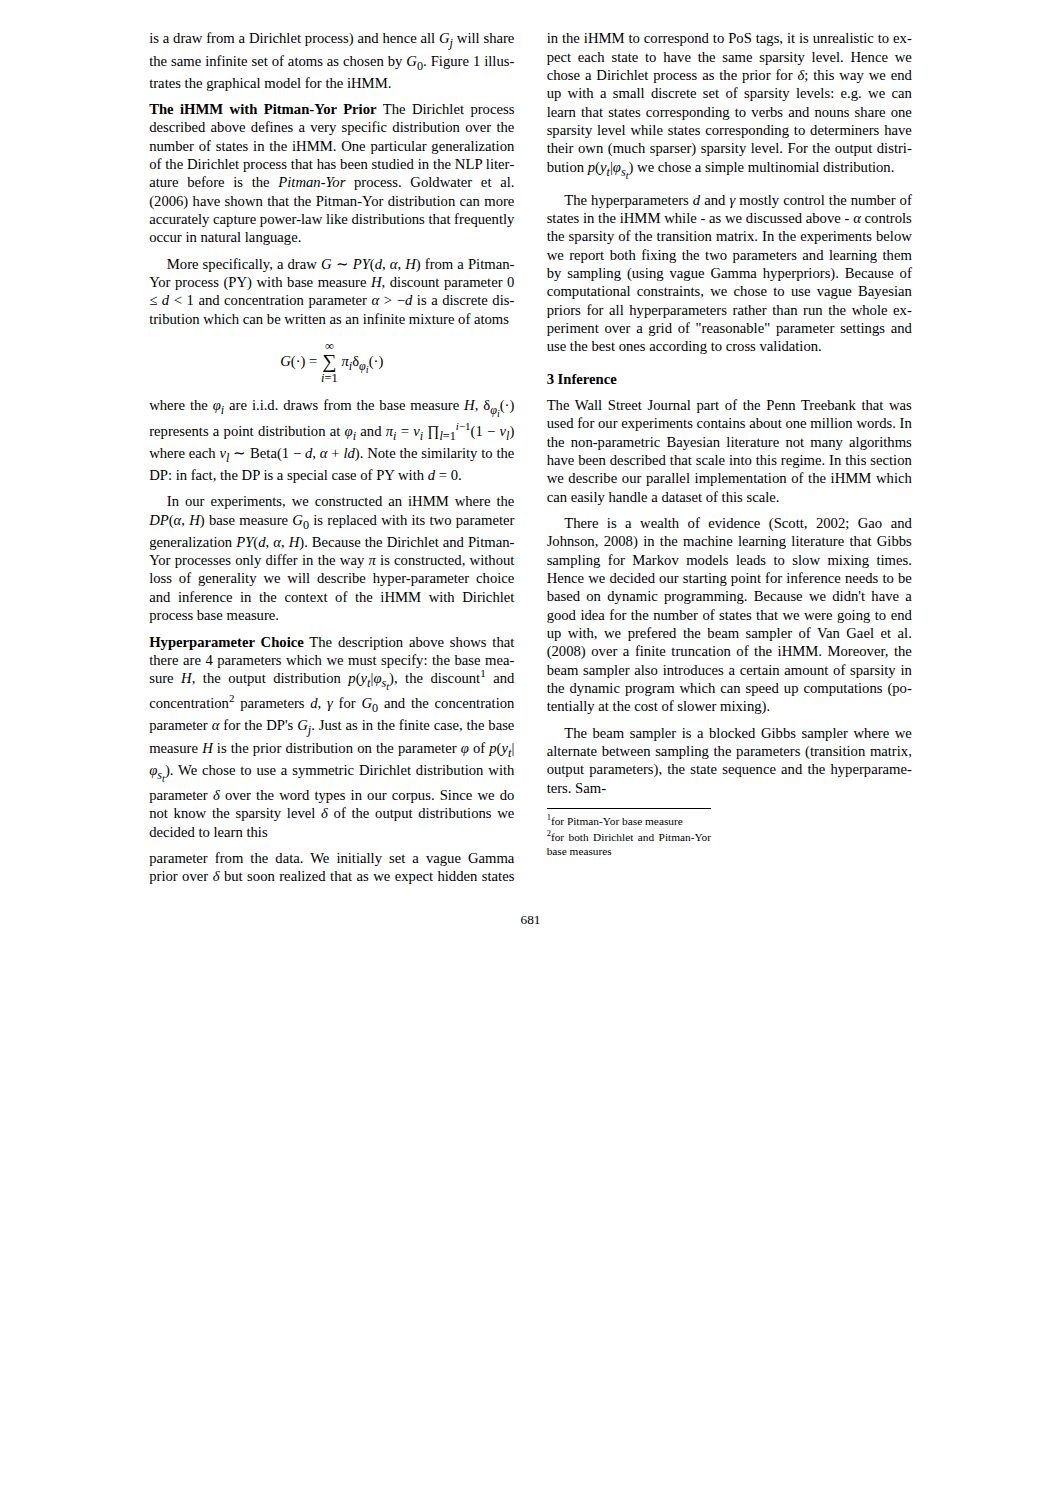is a draw from a Dirichlet process) and hence all Gj will share the same infinite set of atoms as chosen by G0. Figure 1 illustrates the graphical model for the iHMM.
The iHMM with Pitman-Yor Prior The Dirichlet process described above defines a very specific distribution over the number of states in the iHMM. One particular generalization of the Dirichlet process that has been studied in the NLP literature before is the Pitman-Yor process. Goldwater et al. (2006) have shown that the Pitman-Yor distribution can more accurately capture power-law like distributions that frequently occur in natural language.
More specifically, a draw G ∼ PY(d, α, H) from a Pitman-Yor process (PY) with base measure H, discount parameter 0 ≤ d < 1 and concentration parameter α > −d is a discrete distribution which can be written as an infinite mixture of atoms
G(·) = ∞
∑
i=1 πiδφi(·)
where the φi are i.i.d. draws from the base measure H, δφi(·) represents a point distribution at φi and πi = vi ∏l=1i−1(1 − vl) where each vl ∼ Beta(1 − d, α + ld). Note the similarity to the DP: in fact, the DP is a special case of PY with d = 0.
In our experiments, we constructed an iHMM where the DP(α, H) base measure G0 is replaced with its two parameter generalization PY(d, α, H). Because the Dirichlet and Pitman-Yor processes only differ in the way π is constructed, without loss of generality we will describe hyper-parameter choice and inference in the context of the iHMM with Dirichlet process base measure.
Hyperparameter Choice The description above shows that there are 4 parameters which we must specify: the base measure H, the output distribution p(yt|φst), the discount1 and concentration2 parameters d, γ for G0 and the concentration parameter α for the DP's Gj. Just as in the finite case, the base measure H is the prior distribution on the parameter φ of p(yt|φst). We chose to use a symmetric Dirichlet distribution with parameter δ over the word types in our corpus. Since we do not know the sparsity level δ of the output distributions we decided to learn this
parameter from the data. We initially set a vague Gamma prior over δ but soon realized that as we expect hidden states in the iHMM to correspond to PoS tags, it is unrealistic to expect each state to have the same sparsity level. Hence we chose a Dirichlet process as the prior for δ; this way we end up with a small discrete set of sparsity levels: e.g. we can learn that states corresponding to verbs and nouns share one sparsity level while states corresponding to determiners have their own (much sparser) sparsity level. For the output distribution p(yt|φst) we chose a simple multinomial distribution.
The hyperparameters d and γ mostly control the number of states in the iHMM while - as we discussed above - α controls the sparsity of the transition matrix. In the experiments below we report both fixing the two parameters and learning them by sampling (using vague Gamma hyperpriors). Because of computational constraints, we chose to use vague Bayesian priors for all hyperparameters rather than run the whole experiment over a grid of "reasonable" parameter settings and use the best ones according to cross validation.
3 Inference
The Wall Street Journal part of the Penn Treebank that was used for our experiments contains about one million words. In the non-parametric Bayesian literature not many algorithms have been described that scale into this regime. In this section we describe our parallel implementation of the iHMM which can easily handle a dataset of this scale.
There is a wealth of evidence (Scott, 2002; Gao and Johnson, 2008) in the machine learning literature that Gibbs sampling for Markov models leads to slow mixing times. Hence we decided our starting point for inference needs to be based on dynamic programming. Because we didn't have a good idea for the number of states that we were going to end up with, we prefered the beam sampler of Van Gael et al. (2008) over a finite truncation of the iHMM. Moreover, the beam sampler also introduces a certain amount of sparsity in the dynamic program which can speed up computations (potentially at the cost of slower mixing).
The beam sampler is a blocked Gibbs sampler where we alternate between sampling the parameters (transition matrix, output parameters), the state sequence and the hyperparameters. Sam-
1for Pitman-Yor base measure
2for both Dirichlet and Pitman-Yor base measures
681